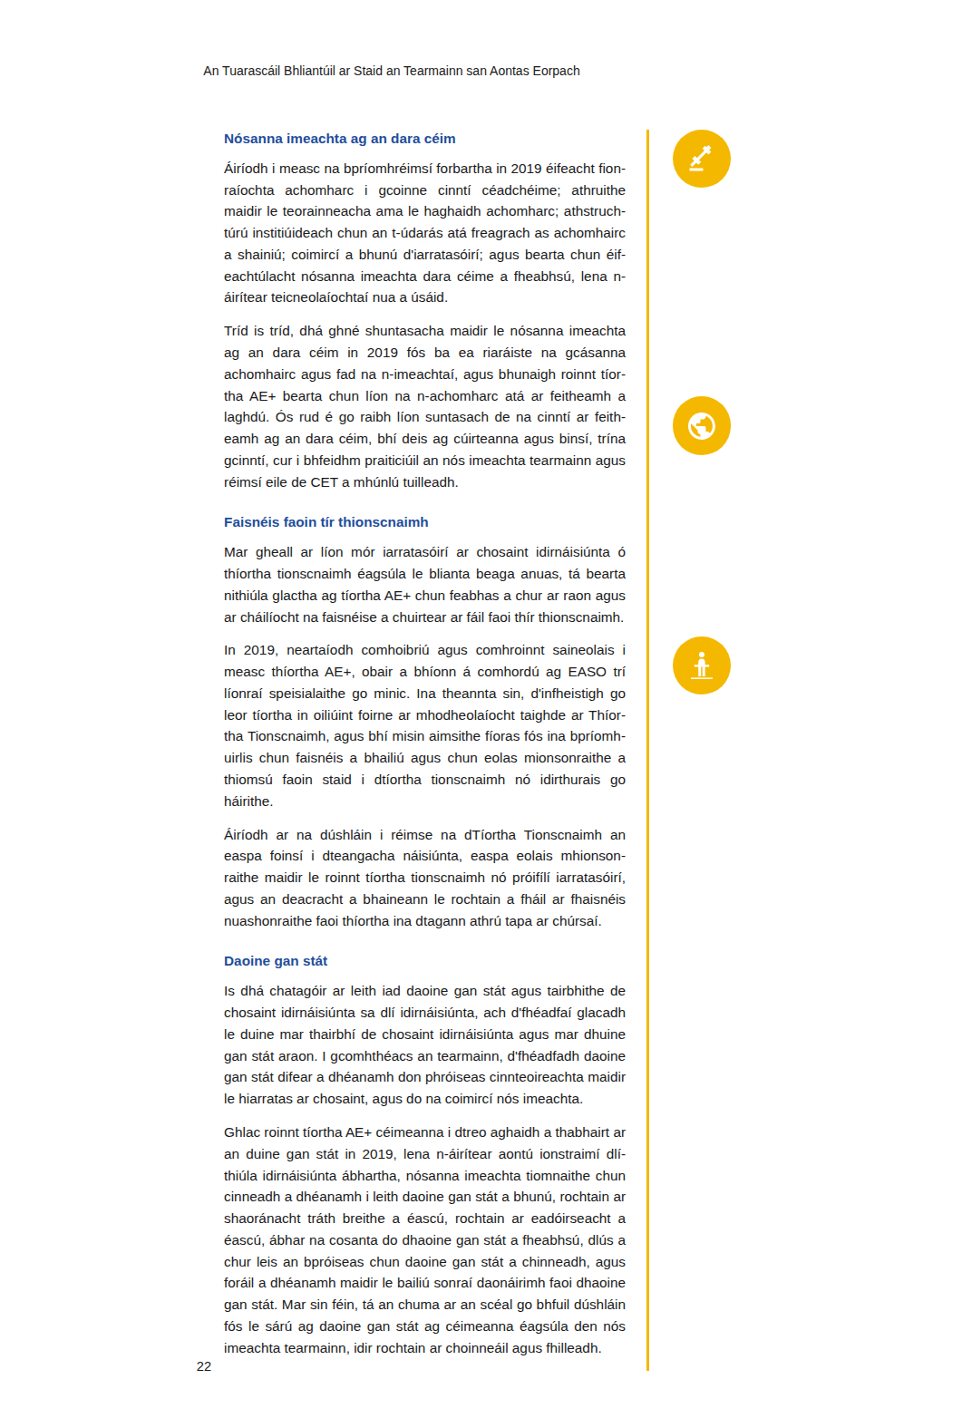An Tuarascáil Bhliantúil ar Staid an Tearmainn san Aontas Eorpach
Nósanna imeachta ag an dara céim
Áiríodh i measc na bpríomhréimsí forbartha in 2019 éifeacht fionraíochta achomharc i gcoinne cinntí céadchéime; athruithe maidir le teorainneacha ama le haghaidh achomharc; athstruchtúrú institiúideach chun an t-údarás atá freagrach as achomhairc a shainiú; coimircí a bhunú d'iarratasóirí; agus bearta chun éifeachtúlacht nósanna imeachta dara céime a fheabhsú, lena n-áirítear teicneolaíochtaí nua a úsáid.
Tríd is tríd, dhá ghné shuntasacha maidir le nósanna imeachta ag an dara céim in 2019 fós ba ea riaráiste na gcásanna achomhairc agus fad na n-imeachtaí, agus bhunaigh roinnt tíortha AE+ bearta chun líon na n-achomharc atá ar feitheamh a laghdú. Ós rud é go raibh líon suntasach de na cinntí ar feitheamh ag an dara céim, bhí deis ag cúirteanna agus binsí, trína gcinntí, cur i bhfeidhm praiticiúil an nós imeachta tearmainn agus réimsí eile de CET a mhúnlú tuilleadh.
Faisnéis faoin tír thionscnaimh
Mar gheall ar líon mór iarratasóirí ar chosaint idirnáisiúnta ó thíortha tionscnaimh éagsúla le blianta beaga anuas, tá bearta nithiúla glactha ag tíortha AE+ chun feabhas a chur ar raon agus ar cháilíocht na faisnéise a chuirtear ar fáil faoi thír thionscnaimh.
In 2019, neartaíodh comhoibriú agus comhroinnt saineolais i measc thíortha AE+, obair a bhíonn á comhordú ag EASO trí líonraí speisialaithe go minic. Ina theannta sin, d'infheistigh go leor tíortha in oiliúint foirne ar mhodheolaíocht taighde ar Thíortha Tionscnaimh, agus bhí misin aimsithe fíoras fós ina bpríomhuirlis chun faisnéis a bhailiú agus chun eolas mionsonraithe a thiomsú faoin staid i dtíortha tionscnaimh nó idirthurais go háirithe.
Áiríodh ar na dúshláin i réimse na dTíortha Tionscnaimh an easpa foinsí i dteangacha náisiúnta, easpa eolais mhionsonraithe maidir le roinnt tíortha tionscnaimh nó próifílí iarratasóirí, agus an deacracht a bhaineann le rochtain a fháil ar fhaisnéis nuashonraithe faoi thíortha ina dtagann athrú tapa ar chúrsaí.
Daoine gan stát
Is dhá chatagóir ar leith iad daoine gan stát agus tairbhithe de chosaint idirnáisiúnta sa dlí idirnáisiúnta, ach d'fhéadfaí glacadh le duine mar thairbhí de chosaint idirnáisiúnta agus mar dhuine gan stát araon. I gcomhthéacs an tearmainn, d'fhéadfadh daoine gan stát difear a dhéanamh don phróiseas cinnteoireachta maidir le hiarratas ar chosaint, agus do na coimircí nós imeachta.
Ghlac roinnt tíortha AE+ céimeanna i dtreo aghaidh a thabhairt ar an duine gan stát in 2019, lena n-áirítear aontú ionstraimí dlíthiúla idirnáisiúnta ábhartha, nósanna imeachta tiomnaithe chun cinneadh a dhéanamh i leith daoine gan stát a bhunú, rochtain ar shaoránacht tráth breithe a éascú, rochtain ar eadóirseacht a éascú, ábhar na cosanta do dhaoine gan stát a fheabhsú, dlús a chur leis an bpróiseas chun daoine gan stát a chinneadh, agus foráil a dhéanamh maidir le bailiú sonraí daonáirimh faoi dhaoine gan stát. Mar sin féin, tá an chuma ar an scéal go bhfuil dúshláin fós le sárú ag daoine gan stát ag céimeanna éagsúla den nós imeachta tearmainn, idir rochtain ar choinneáil agus fhilleadh.
22